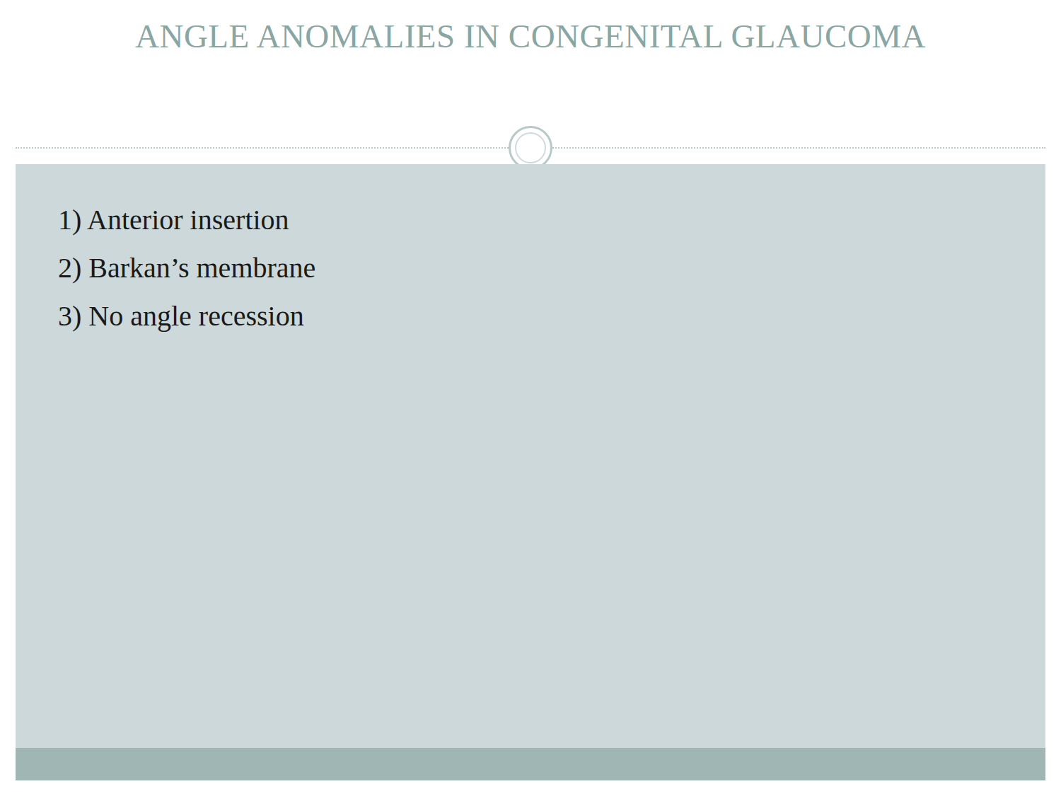ANGLE ANOMALIES IN CONGENITAL GLAUCOMA
1) Anterior insertion
2) Barkan’s membrane
3) No angle recession